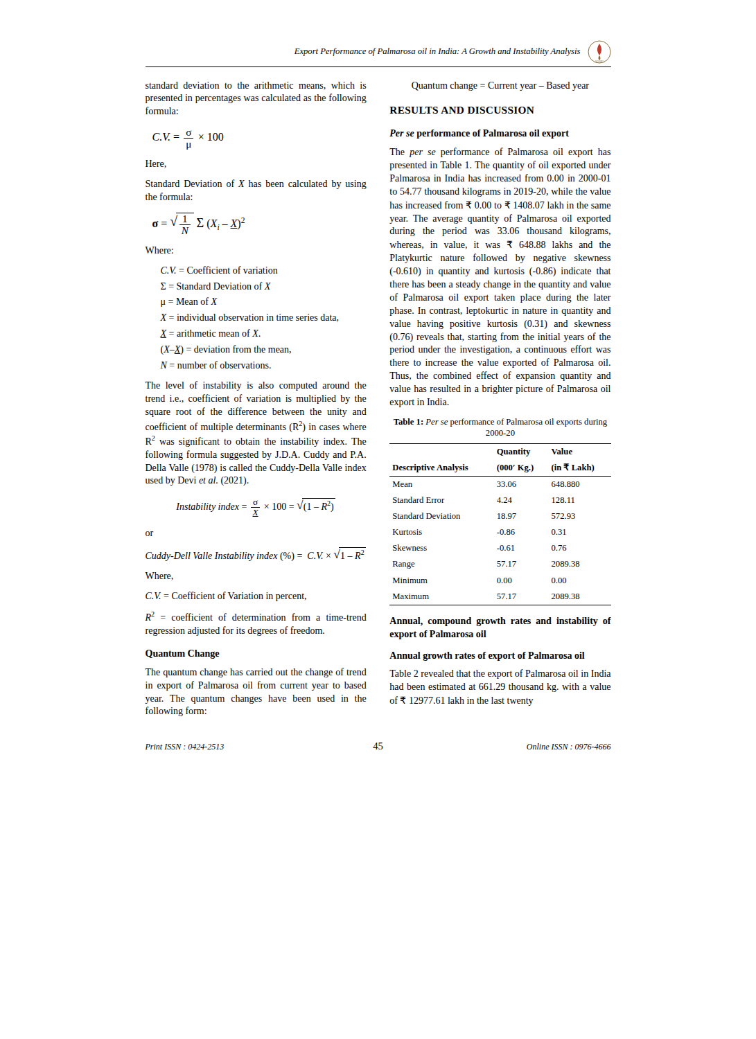Export Performance of Palmarosa oil in India: A Growth and Instability Analysis AESSRA
standard deviation to the arithmetic means, which is presented in percentages was calculated as the following formula:
C.V. = σμ × 100
Here,
Standard Deviation of X has been calculated by using the formula:
σ = 1 N Σ (Xi – X)2
Where:
C.V. = Coefficient of variation
Σ = Standard Deviation of X
μ = Mean of X
X = individual observation in time series data,
X = arithmetic mean of X.
(X–X) = deviation from the mean,
N = number of observations.
The level of instability is also computed around the trend i.e., coefficient of variation is multiplied by the square root of the difference between the unity and coefficient of multiple determinants (R2) in cases where R2 was significant to obtain the instability index. The following formula suggested by J.D.A. Cuddy and P.A. Della Valle (1978) is called the Cuddy-Della Valle index used by Devi et al. (2021).
Instability index = σX × 100 = (1 – R2)
or
Cuddy-Dell Valle Instability index (%) = C.V. × 1 – R2
Where,
C.V. = Coefficient of Variation in percent,
R2 = coefficient of determination from a time-trend regression adjusted for its degrees of freedom.
Quantum Change
The quantum change has carried out the change of trend in export of Palmarosa oil from current year to based year. The quantum changes have been used in the following form:
Quantum change = Current year – Based year
RESULTS AND DISCUSSION
Per se performance of Palmarosa oil export
The per se performance of Palmarosa oil export has presented in Table 1. The quantity of oil exported under Palmarosa in India has increased from 0.00 in 2000-01 to 54.77 thousand kilograms in 2019-20, while the value has increased from ₹ 0.00 to ₹ 1408.07 lakh in the same year. The average quantity of Palmarosa oil exported during the period was 33.06 thousand kilograms, whereas, in value, it was ₹ 648.88 lakhs and the Platykurtic nature followed by negative skewness (-0.610) in quantity and kurtosis (-0.86) indicate that there has been a steady change in the quantity and value of Palmarosa oil export taken place during the later phase. In contrast, leptokurtic in nature in quantity and value having positive kurtosis (0.31) and skewness (0.76) reveals that, starting from the initial years of the period under the investigation, a continuous effort was there to increase the value exported of Palmarosa oil. Thus, the combined effect of expansion quantity and value has resulted in a brighter picture of Palmarosa oil export in India.
Table 1: Per se performance of Palmarosa oil exports during 2000-20
| | Quantity | Value |
| --- | --- | --- |
| Descriptive Analysis | (000′ Kg.) | (in ₹ Lakh) |
| Mean | 33.06 | 648.880 |
| Standard Error | 4.24 | 128.11 |
| Standard Deviation | 18.97 | 572.93 |
| Kurtosis | -0.86 | 0.31 |
| Skewness | -0.61 | 0.76 |
| Range | 57.17 | 2089.38 |
| Minimum | 0.00 | 0.00 |
| Maximum | 57.17 | 2089.38 |
Annual, compound growth rates and instability of export of Palmarosa oil
Annual growth rates of export of Palmarosa oil
Table 2 revealed that the export of Palmarosa oil in India had been estimated at 661.29 thousand kg. with a value of ₹ 12977.61 lakh in the last twenty
Print ISSN : 0424-2513
45
Online ISSN : 0976-4666